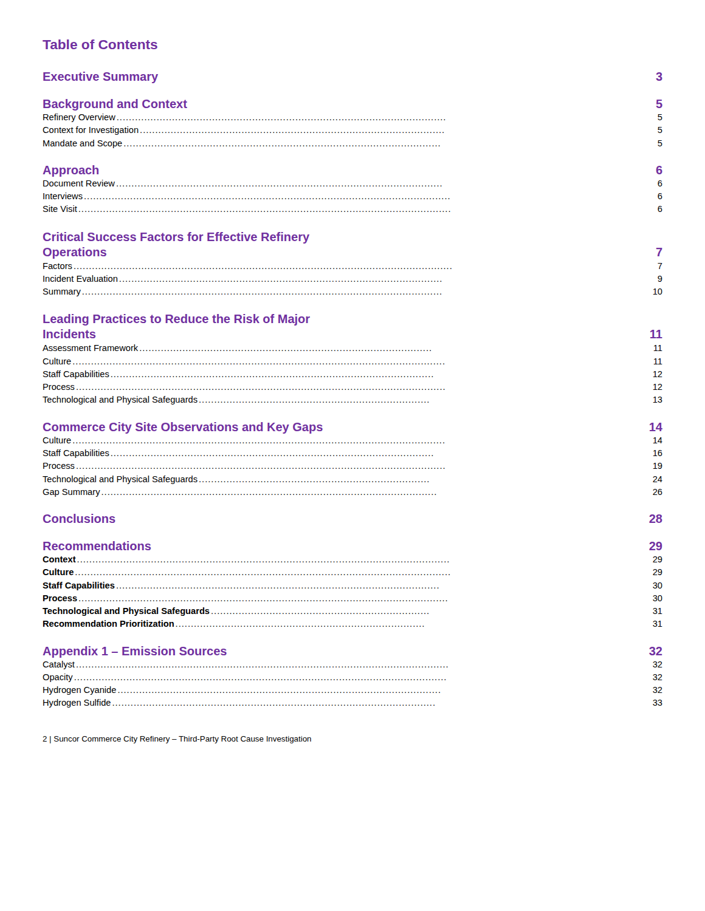Table of Contents
Executive Summary 3
Background and Context 5
Refinery Overview........................................................................................................... 5
Context for Investigation................................................................................................... 5
Mandate and Scope....................................................................................................... 5
Approach 6
Document Review.......................................................................................................... 6
Interviews....................................................................................................................... 6
Site Visit......................................................................................................................... 6
Critical Success Factors for Effective Refinery
Operations 7
Factors........................................................................................................................... 7
Incident Evaluation......................................................................................................... 9
Summary..................................................................................................................... 10
Leading Practices to Reduce the Risk of Major
Incidents 11
Assessment Framework............................................................................................... 11
Culture......................................................................................................................... 11
Staff Capabilities......................................................................................................... 12
Process........................................................................................................................ 12
Technological and Physical Safeguards........................................................................... 13
Commerce City Site Observations and Key Gaps 14
Culture......................................................................................................................... 14
Staff Capabilities......................................................................................................... 16
Process........................................................................................................................ 19
Technological and Physical Safeguards........................................................................... 24
Gap Summary............................................................................................................. 26
Conclusions 28
Recommendations 29
Context......................................................................................................................... 29
Culture.......................................................................................................................... 29
Staff Capabilities......................................................................................................... 30
Process........................................................................................................................ 30
Technological and Physical Safeguards....................................................................... 31
Recommendation Prioritization................................................................................. 31
Appendix 1 – Emission Sources 32
Catalyst......................................................................................................................... 32
Opacity......................................................................................................................... 32
Hydrogen Cyanide......................................................................................................... 32
Hydrogen Sulfide......................................................................................................... 33
2 | Suncor Commerce City Refinery – Third-Party Root Cause Investigation